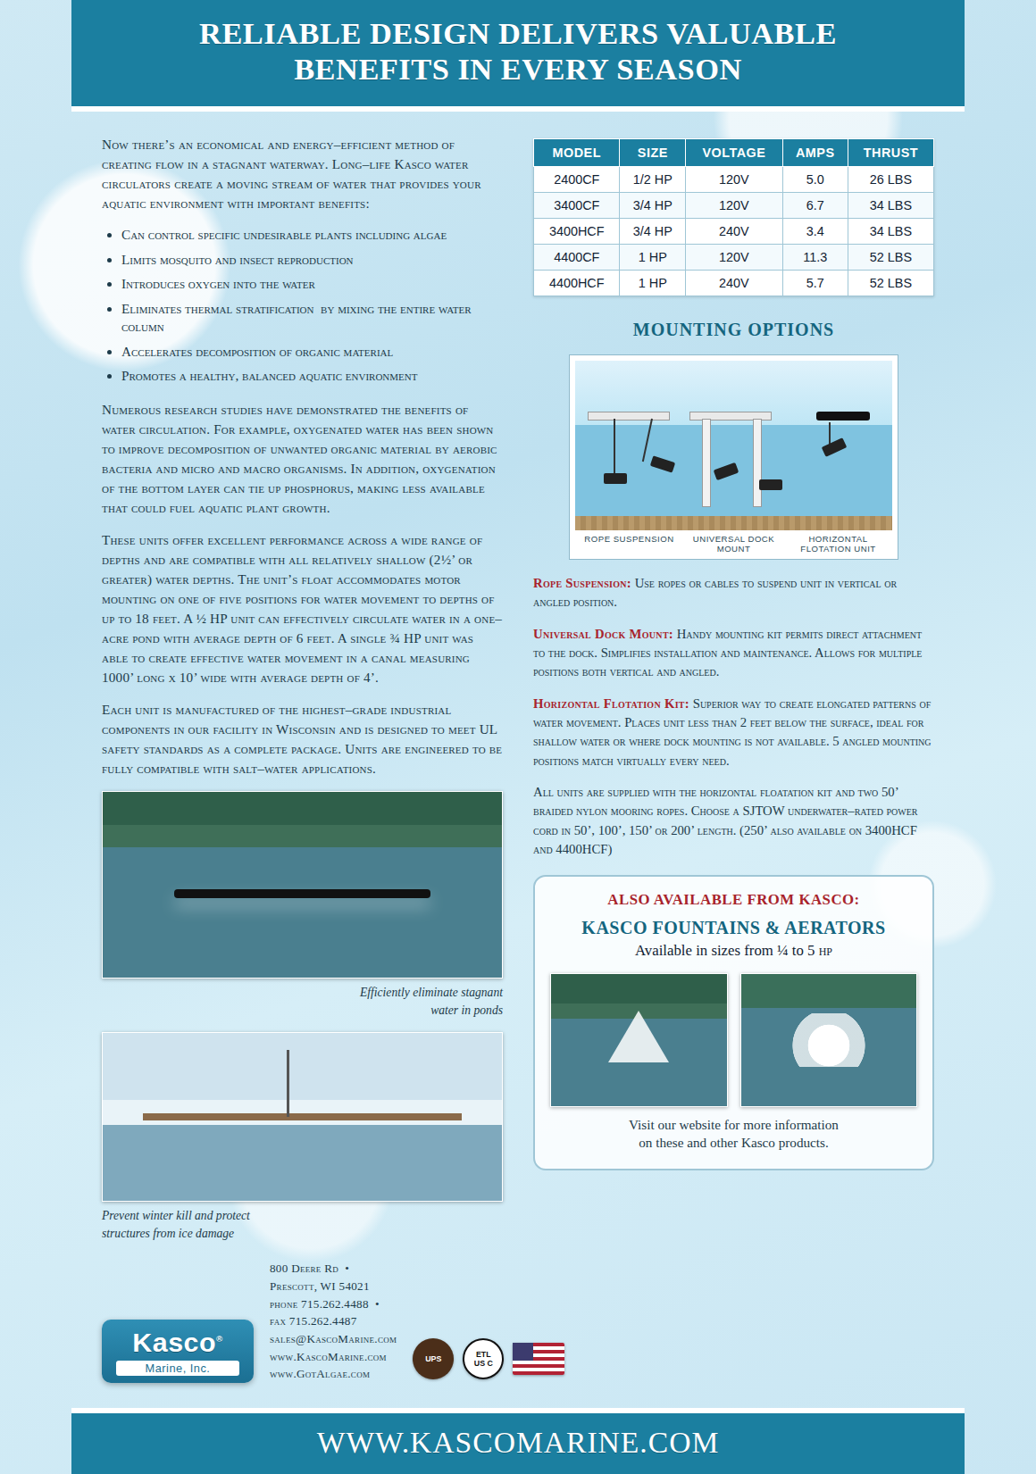Reliable Design Delivers Valuable
Benefits in Every Season
Now there’s an economical and energy–efficient method of creating flow in a stagnant waterway. Long–life Kasco water circulators create a moving stream of water that provides your aquatic environment with important benefits:
Can control specific undesirable plants including algae
Limits mosquito and insect reproduction
Introduces oxygen into the water
Eliminates thermal stratification by mixing the entire water column
Accelerates decomposition of organic material
Promotes a healthy, balanced aquatic environment
Numerous research studies have demonstrated the benefits of water circulation. For example, oxygenated water has been shown to improve decomposition of unwanted organic material by aerobic bacteria and micro and macro organisms. In addition, oxygenation of the bottom layer can tie up phosphorus, making less available that could fuel aquatic plant growth.
These units offer excellent performance across a wide range of depths and are compatible with all relatively shallow (2½’ or greater) water depths. The unit’s float accommodates motor mounting on one of five positions for water movement to depths of up to 18 feet. A ½ HP unit can effectively circulate water in a one–acre pond with average depth of 6 feet. A single ¾ HP unit was able to create effective water movement in a canal measuring 1000’ long x 10’ wide with average depth of 4’.
Each unit is manufactured of the highest–grade industrial components in our facility in Wisconsin and is designed to meet UL safety standards as a complete package. Units are engineered to be fully compatible with salt–water applications.
Efficiently eliminate stagnant
water in ponds
Prevent winter kill and protect
structures from ice damage
Kasco®
Marine, Inc.
800 Deere Rd • Prescott, WI 54021
phone 715.262.4488 • fax 715.262.4487
sales@KascoMarine.com
www.KascoMarine.com
www.GotAlgae.com
UPS
ETL
US C
| MODEL | SIZE | VOLTAGE | AMPS | THRUST |
| --- | --- | --- | --- | --- |
| 2400CF | 1/2 HP | 120V | 5.0 | 26 LBS |
| 3400CF | 3/4 HP | 120V | 6.7 | 34 LBS |
| 3400HCF | 3/4 HP | 240V | 3.4 | 34 LBS |
| 4400CF | 1 HP | 120V | 11.3 | 52 LBS |
| 4400HCF | 1 HP | 240V | 5.7 | 52 LBS |
Mounting Options
Rope Suspension Universal Dock Mount Horizontal Flotation Unit
Rope Suspension: Use ropes or cables to suspend unit in vertical or angled position.
Universal Dock Mount: Handy mounting kit permits direct attachment to the dock. Simplifies installation and maintenance. Allows for multiple positions both vertical and angled.
Horizontal Flotation Kit: Superior way to create elongated patterns of water movement. Places unit less than 2 feet below the surface, ideal for shallow water or where dock mounting is not available. 5 angled mounting positions match virtually every need.
All units are supplied with the horizontal floatation kit and two 50’ braided nylon mooring ropes. Choose a SJTOW underwater–rated power cord in 50’, 100’, 150’ or 200’ length. (250’ also available on 3400HCF and 4400HCF)
Also Available from Kasco:
Kasco Fountains & Aerators
Available in sizes from ¼ to 5 hp
Visit our website for more information
on these and other Kasco products.
www.kascomarine.com